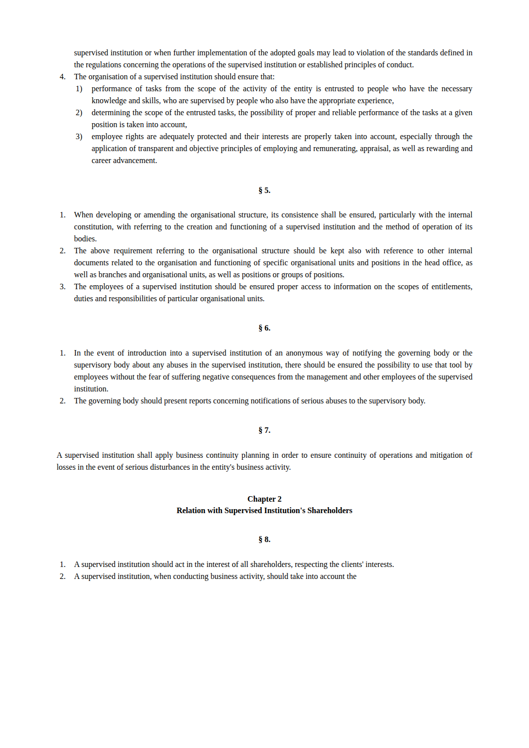supervised institution or when further implementation of the adopted goals may lead to violation of the standards defined in the regulations concerning the operations of the supervised institution or established principles of conduct.
The organisation of a supervised institution should ensure that:
performance of tasks from the scope of the activity of the entity is entrusted to people who have the necessary knowledge and skills, who are supervised by people who also have the appropriate experience,
determining the scope of the entrusted tasks, the possibility of proper and reliable performance of the tasks at a given position is taken into account,
employee rights are adequately protected and their interests are properly taken into account, especially through the application of transparent and objective principles of employing and remunerating, appraisal, as well as rewarding and career advancement.
§ 5.
When developing or amending the organisational structure, its consistence shall be ensured, particularly with the internal constitution, with referring to the creation and functioning of a supervised institution and the method of operation of its bodies.
The above requirement referring to the organisational structure should be kept also with reference to other internal documents related to the organisation and functioning of specific organisational units and positions in the head office, as well as branches and organisational units, as well as positions or groups of positions.
The employees of a supervised institution should be ensured proper access to information on the scopes of entitlements, duties and responsibilities of particular organisational units.
§ 6.
In the event of introduction into a supervised institution of an anonymous way of notifying the governing body or the supervisory body about any abuses in the supervised institution, there should be ensured the possibility to use that tool by employees without the fear of suffering negative consequences from the management and other employees of the supervised institution.
The governing body should present reports concerning notifications of serious abuses to the supervisory body.
§ 7.
A supervised institution shall apply business continuity planning in order to ensure continuity of operations and mitigation of losses in the event of serious disturbances in the entity's business activity.
Chapter 2Relation with Supervised Institution's Shareholders
§ 8.
A supervised institution should act in the interest of all shareholders, respecting the clients' interests.
A supervised institution, when conducting business activity, should take into account the